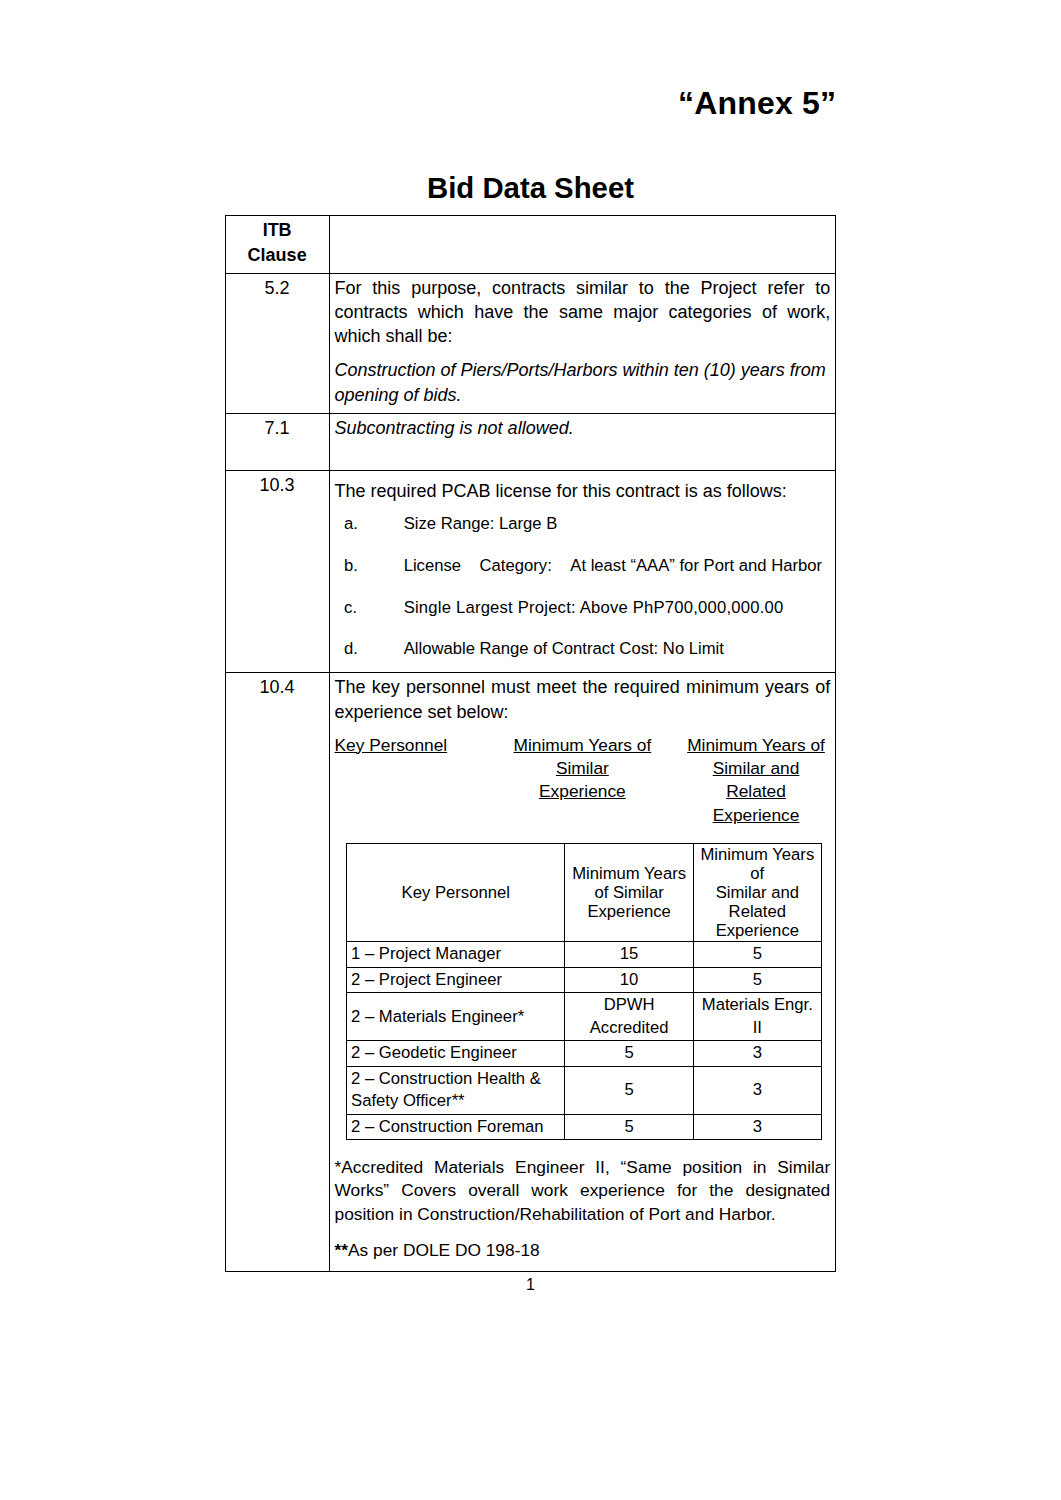“Annex 5”
Bid Data Sheet
| ITB Clause | |
| 5.2 | For this purpose, contracts similar to the Project refer to contracts which have the same major categories of work, which shall be: Construction of Piers/Ports/Harbors within ten (10) years from opening of bids. |
| 7.1 | Subcontracting is not allowed. |
| 10.3 | The required PCAB license for this contract is as follows: a. Size Range: Large B b. License Category: At least “AAA” for Port and Harbor c. Single Largest Project: Above PhP700,000,000.00 d. Allowable Range of Contract Cost: No Limit |
| 10.4 | The key personnel must meet the required minimum years of experience set below: Key Personnel Minimum Years of Minimum Years of Similar Experience Similar and Related Experience / Key Personnel / Minimum Years of Similar Experience / Minimum Years of Similar and Related Experience / / --- / --- / --- / / 1 – Project Manager / 15 / 5 / / 2 – Project Engineer / 10 / 5 / / 2 – Materials Engineer* / DPWH Accredited / Materials Engr. II / / 2 – Geodetic Engineer / 5 / 3 / / 2 – Construction Health & Safety Officer** / 5 / 3 / / 2 – Construction Foreman / 5 / 3 / *Accredited Materials Engineer II, “Same position in Similar Works” Covers overall work experience for the designated position in Construction/Rehabilitation of Port and Harbor. ** As per DOLE DO 198-18 |
1